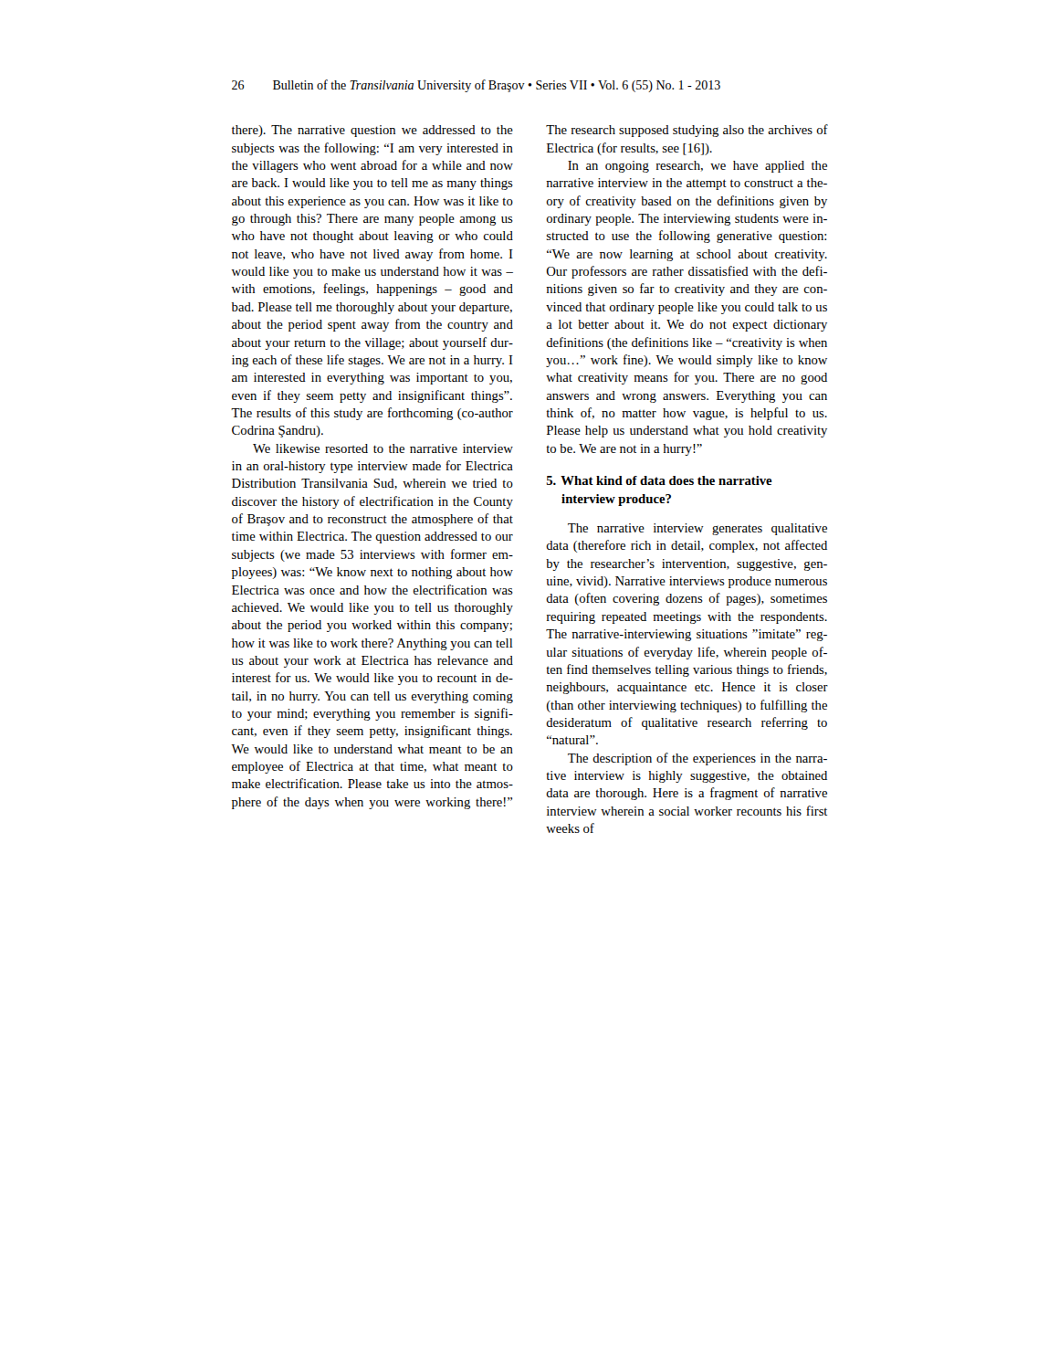26 Bulletin of the Transilvania University of Braşov • Series VII • Vol. 6 (55) No. 1 - 2013
there). The narrative question we addressed to the subjects was the following: “I am very interested in the villagers who went abroad for a while and now are back. I would like you to tell me as many things about this experience as you can. How was it like to go through this? There are many people among us who have not thought about leaving or who could not leave, who have not lived away from home. I would like you to make us understand how it was – with emotions, feelings, happenings – good and bad. Please tell me thoroughly about your departure, about the period spent away from the country and about your return to the village; about yourself during each of these life stages. We are not in a hurry. I am interested in everything was important to you, even if they seem petty and insignificant things”. The results of this study are forthcoming (co-author Codrina Şandru).
We likewise resorted to the narrative interview in an oral-history type interview made for Electrica Distribution Transilvania Sud, wherein we tried to discover the history of electrification in the County of Braşov and to reconstruct the atmosphere of that time within Electrica. The question addressed to our subjects (we made 53 interviews with former employees) was: “We know next to nothing about how Electrica was once and how the electrification was achieved. We would like you to tell us thoroughly about the period you worked within this company; how it was like to work there? Anything you can tell us about your work at Electrica has relevance and interest for us. We would like you to recount in detail, in no hurry. You can tell us everything coming to your mind; everything you remember is significant, even if they seem petty, insignificant things. We would like to understand what meant to be an employee of Electrica at that time, what meant to make electrification. Please take us into the atmosphere of the days when you were working there!” The research supposed studying also the archives of Electrica (for results, see [16]).
In an ongoing research, we have applied the narrative interview in the attempt to construct a theory of creativity based on the definitions given by ordinary people. The interviewing students were instructed to use the following generative question: “We are now learning at school about creativity. Our professors are rather dissatisfied with the definitions given so far to creativity and they are convinced that ordinary people like you could talk to us a lot better about it. We do not expect dictionary definitions (the definitions like – “creativity is when you…” work fine). We would simply like to know what creativity means for you. There are no good answers and wrong answers. Everything you can think of, no matter how vague, is helpful to us. Please help us understand what you hold creativity to be. We are not in a hurry!”
5. What kind of data does the narrativeinterview produce?
The narrative interview generates qualitative data (therefore rich in detail, complex, not affected by the researcher’s intervention, suggestive, genuine, vivid). Narrative interviews produce numerous data (often covering dozens of pages), sometimes requiring repeated meetings with the respondents. The narrative-interviewing situations ”imitate” regular situations of everyday life, wherein people often find themselves telling various things to friends, neighbours, acquaintance etc. Hence it is closer (than other interviewing techniques) to fulfilling the desideratum of qualitative research referring to “natural”.
The description of the experiences in the narrative interview is highly suggestive, the obtained data are thorough. Here is a fragment of narrative interview wherein a social worker recounts his first weeks of